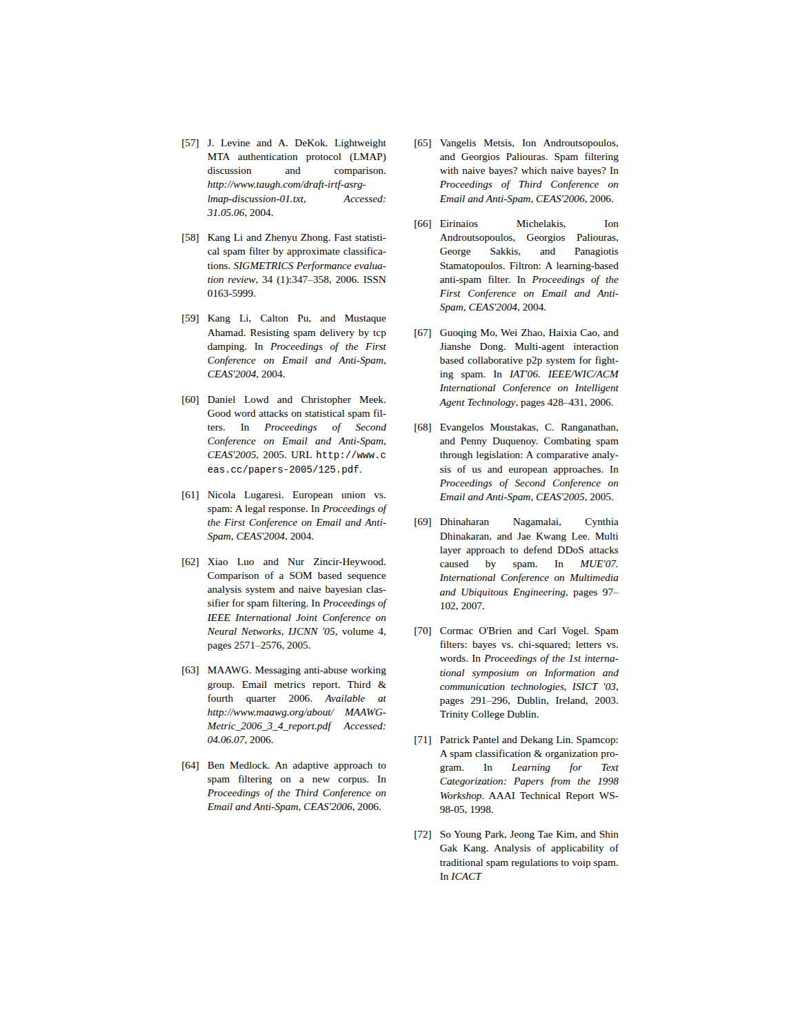[57] J. Levine and A. DeKok. Lightweight MTA authentication protocol (LMAP) discussion and comparison. http://www.taugh.com/draft-irtf-asrg-lmap-discussion-01.txt, Accessed: 31.05.06, 2004.
[58] Kang Li and Zhenyu Zhong. Fast statistical spam filter by approximate classifications. SIGMETRICS Performance evaluation review, 34 (1):347–358, 2006. ISSN 0163-5999.
[59] Kang Li, Calton Pu, and Mustaque Ahamad. Resisting spam delivery by tcp damping. In Proceedings of the First Conference on Email and Anti-Spam, CEAS'2004, 2004.
[60] Daniel Lowd and Christopher Meek. Good word attacks on statistical spam filters. In Proceedings of Second Conference on Email and Anti-Spam, CEAS'2005, 2005. URL http://www.ceas.cc/papers-2005/125.pdf.
[61] Nicola Lugaresi. European union vs. spam: A legal response. In Proceedings of the First Conference on Email and Anti-Spam, CEAS'2004, 2004.
[62] Xiao Luo and Nur Zincir-Heywood. Comparison of a SOM based sequence analysis system and naive bayesian classifier for spam filtering. In Proceedings of IEEE International Joint Conference on Neural Networks, IJCNN '05, volume 4, pages 2571–2576, 2005.
[63] MAAWG. Messaging anti-abuse working group. Email metrics report. Third & fourth quarter 2006. Available at http://www.maawg.org/about/ MAAWG-Metric_2006_3_4_report.pdf Accessed: 04.06.07, 2006.
[64] Ben Medlock. An adaptive approach to spam filtering on a new corpus. In Proceedings of the Third Conference on Email and Anti-Spam, CEAS'2006, 2006.
[65] Vangelis Metsis, Ion Androutsopoulos, and Georgios Paliouras. Spam filtering with naive bayes? which naive bayes? In Proceedings of Third Conference on Email and Anti-Spam, CEAS'2006, 2006.
[66] Eirinaios Michelakis, Ion Androutsopoulos, Georgios Paliouras, George Sakkis, and Panagiotis Stamatopoulos. Filtron: A learning-based anti-spam filter. In Proceedings of the First Conference on Email and Anti-Spam, CEAS'2004, 2004.
[67] Guoqing Mo, Wei Zhao, Haixia Cao, and Jianshe Dong. Multi-agent interaction based collaborative p2p system for fighting spam. In IAT'06. IEEE/WIC/ACM International Conference on Intelligent Agent Technology, pages 428–431, 2006.
[68] Evangelos Moustakas, C. Ranganathan, and Penny Duquenoy. Combating spam through legislation: A comparative analysis of us and european approaches. In Proceedings of Second Conference on Email and Anti-Spam, CEAS'2005, 2005.
[69] Dhinaharan Nagamalai, Cynthia Dhinakaran, and Jae Kwang Lee. Multi layer approach to defend DDoS attacks caused by spam. In MUE'07. International Conference on Multimedia and Ubiquitous Engineering, pages 97–102, 2007.
[70] Cormac O'Brien and Carl Vogel. Spam filters: bayes vs. chi-squared; letters vs. words. In Proceedings of the 1st international symposium on Information and communication technologies, ISICT '03, pages 291–296, Dublin, Ireland, 2003. Trinity College Dublin.
[71] Patrick Pantel and Dekang Lin. Spamcop: A spam classification & organization program. In Learning for Text Categorization: Papers from the 1998 Workshop. AAAI Technical Report WS-98-05, 1998.
[72] So Young Park, Jeong Tae Kim, and Shin Gak Kang. Analysis of applicability of traditional spam regulations to voip spam. In ICACT